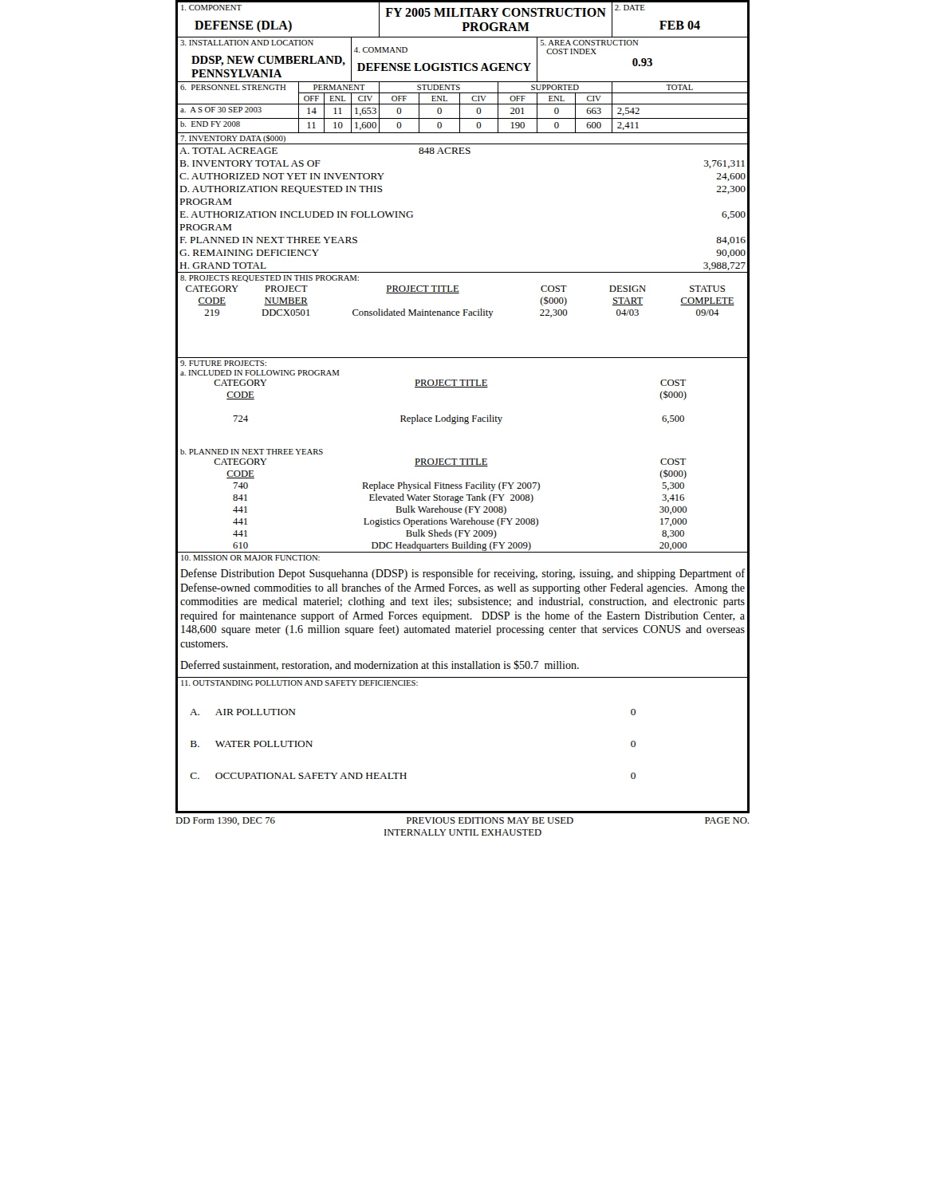| 1. COMPONENT DEFENSE (DLA) | FY 2005 MILITARY CONSTRUCTION PROGRAM | 2. DATE FEB 04 |
| 3. INSTALLATION AND LOCATION DDSP, NEW CUMBERLAND, PENNSYLVANIA | 4. COMMAND DEFENSE LOGISTICS AGENCY | 5. AREA CONSTRUCTION COST INDEX 0.93 |
| 6. PERSONNEL STRENGTH | PERMANENT | STUDENTS | SUPPORTED | TOTAL |
| OFF | ENL | CIV | OFF | ENL | CIV | OFF | ENL | CIV | |
| a. A S OF 30 SEP 2003 | 14 | 11 | 1,653 | 0 | 0 | 0 | 201 | 0 | 663 | 2,542 |
| b. END FY 2008 | 11 | 10 | 1,600 | 0 | 0 | 0 | 190 | 0 | 600 | 2,411 |
| 7. INVENTORY DATA ($000) |
| / A. TOTAL ACREAGE / 848 ACRES / / / B. INVENTORY TOTAL AS OF / / 3,761,311 / / C. AUTHORIZED NOT YET IN INVENTORY / / 24,600 / / D. AUTHORIZATION REQUESTED IN THIS PROGRAM / / 22,300 / / E. AUTHORIZATION INCLUDED IN FOLLOWING PROGRAM / / 6,500 / / F. PLANNED IN NEXT THREE YEARS / / 84,016 / / G. REMAINING DEFICIENCY / / 90,000 / / H. GRAND TOTAL / / 3,988,727 / |
| 8. PROJECTS REQUESTED IN THIS PROGRAM: / CATEGORY CODE / PROJECT NUMBER / PROJECT TITLE / COST ($000) / DESIGN START / STATUS COMPLETE / / 219 / DDCX0501 / Consolidated Maintenance Facility / 22,300 / 04/03 / 09/04 / |
| 9. FUTURE PROJECTS: a. INCLUDED IN FOLLOWING PROGRAM / CATEGORY CODE / PROJECT TITLE / COST ($000) / / 724 / Replace Lodging Facility / 6,500 / b. PLANNED IN NEXT THREE YEARS / CATEGORY CODE / PROJECT TITLE / COST ($000) / / 740 / Replace Physical Fitness Facility (FY 2007) / 5,300 / / 841 / Elevated Water Storage Tank (FY 2008) / 3,416 / / 441 / Bulk Warehouse (FY 2008) / 30,000 / / 441 / Logistics Operations Warehouse (FY 2008) / 17,000 / / 441 / Bulk Sheds (FY 2009) / 8,300 / / 610 / DDC Headquarters Building (FY 2009) / 20,000 / |
| 10. MISSION OR MAJOR FUNCTION: Defense Distribution Depot Susquehanna (DDSP) is responsible for receiving, storing, issuing, and shipping Department of Defense-owned commodities to all branches of the Armed Forces, as well as supporting other Federal agencies. Among the commodities are medical materiel; clothing and text iles; subsistence; and industrial, construction, and electronic parts required for maintenance support of Armed Forces equipment. DDSP is the home of the Eastern Distribution Center, a 148,600 square meter (1.6 million square feet) automated materiel processing center that services CONUS and overseas customers. Deferred sustainment, restoration, and modernization at this installation is $50.7 million. |
| 11. OUTSTANDING POLLUTION AND SAFETY DEFICIENCIES: / A. / AIR POLLUTION / 0 / / B. / WATER POLLUTION / 0 / / C. / OCCUPATIONAL SAFETY AND HEALTH / 0 / |
DD Form 1390, DEC 76
PREVIOUS EDITIONS MAY BE USED
PAGE NO.
INTERNALLY UNTIL EXHAUSTED